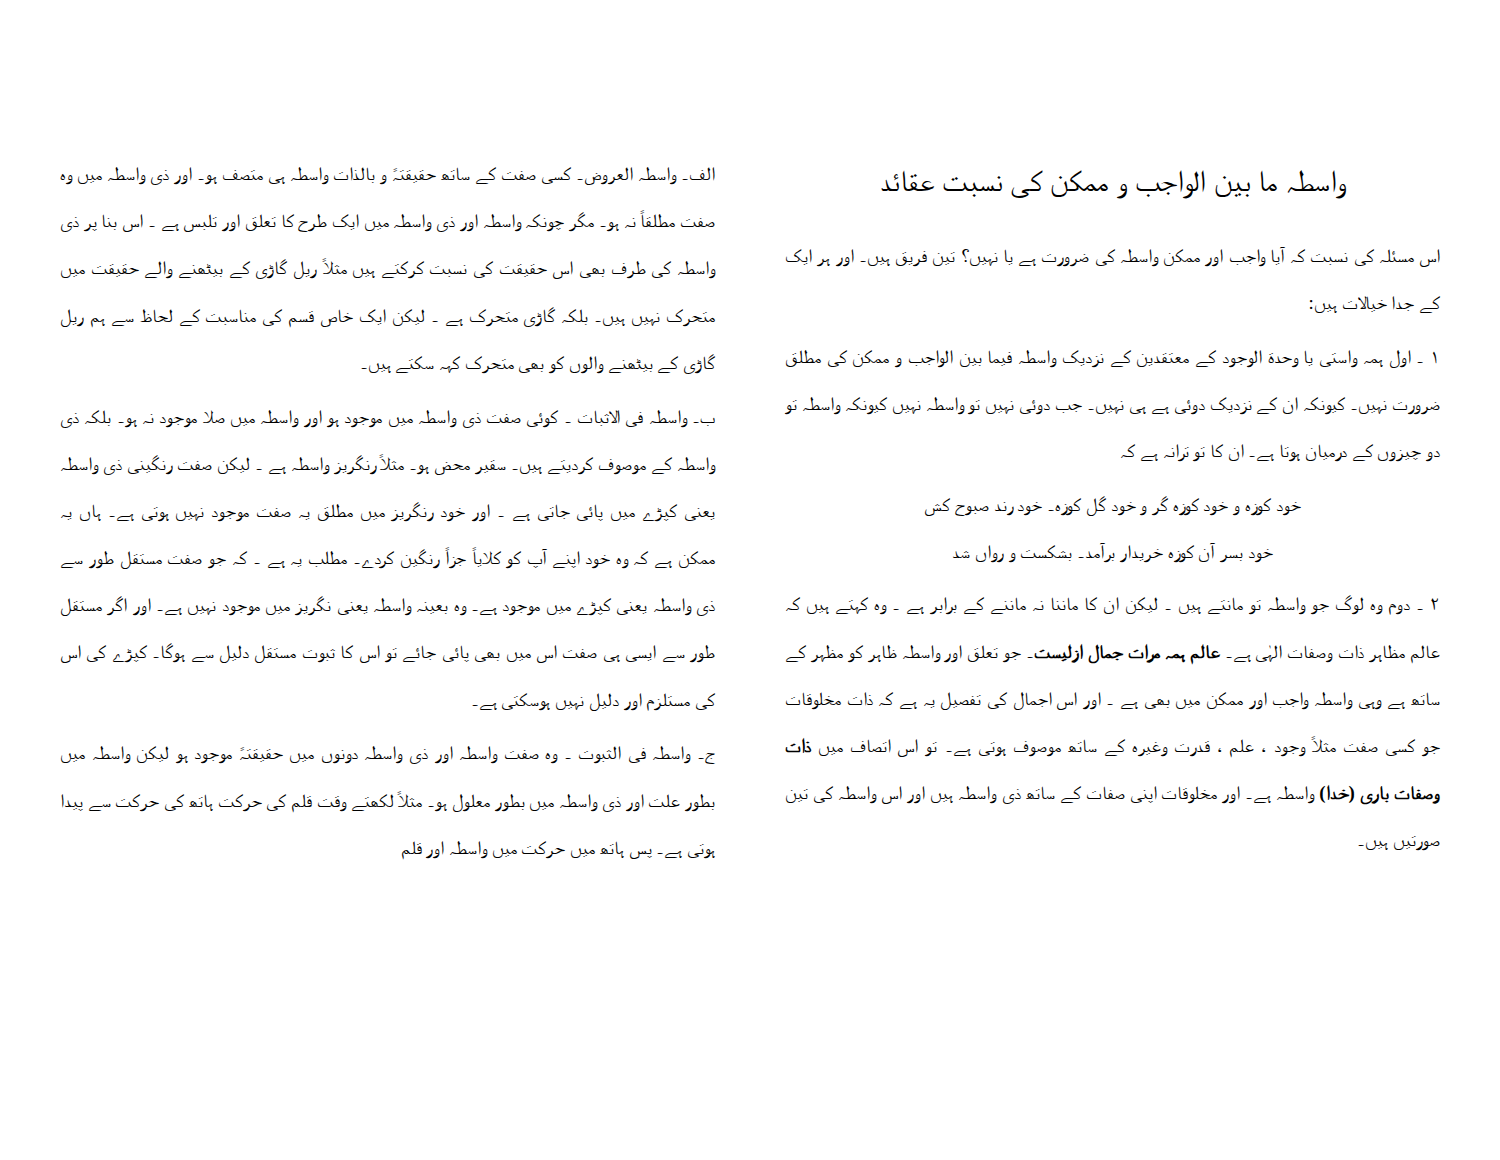واسطہ ما بین الواجب و ممکن کی نسبت عقائد
اس مسئلہ کی نسبت کہ آیا واجب اور ممکن واسطہ کی ضرورت ہے یا نہیں؟ تین فریق ہیں۔ اور ہر ایک کے جدا خیالات ہیں:
۱ ۔ اول ہمہ واستی یا وحدۃ الوجود کے معتقدین کے نزدیک واسطہ فیما بین الواجب و ممکن کی مطلق ضرورت نہیں۔ کیونکہ ان کے نزدیک دوئی ہے ہی نہیں۔ جب دوئی نہیں تو واسطہ نہیں کیونکہ واسطہ تو دو چیزوں کے درمیان ہوتا ہے۔ ان کا تو ترانہ ہے کہ
خود کوزہ و خود کوزہ گر و خود گل کوزہ۔ خود رند صبوح کش
خود بسر آن کوزہ خریدار برآمد۔ بشکست و رواں شد
۲ ۔ دوم وہ لوگ جو واسطہ تو مانتے ہیں ۔ لیکن ان کا ماننا نہ ماننے کے برابر ہے ۔ وہ کہتے ہیں کہ عالم مظاہر ذات وصفات الہٰی ہے۔ عالم ہمہ مرات جمال ازلیست۔ جو تعلق اور واسطہ ظاہر کو مظہر کے ساتھ ہے وہی واسطہ واجب اور ممکن میں بھی ہے ۔ اور اس اجمال کی تفصیل یہ ہے کہ ذات مخلوقات جو کسی صفت مثلاً وجود ، علم ، قدرت وغیرہ کے ساتھ موصوف ہوتی ہے۔ تو اس اتصاف میں ذات وصفات باری (خدا) واسطہ ہے۔ اور مخلوقات اپنی صفات کے ساتھ ذی واسطہ ہیں اور اس واسطہ کی تین صورتیں ہیں۔
الف۔ واسطہ العروض۔ کسی صفت کے ساتھ حقیقتہً و بالذات واسطہ ہی متصف ہو۔ اور ذی واسطہ میں وہ صفت مطلقاً نہ ہو۔ مگر چونکہ واسطہ اور ذی واسطہ میں ایک طرح کا تعلق اور تلبس ہے ۔ اس بنا پر ذی واسطہ کی طرف بھی اس حقیقت کی نسبت کرکتے ہیں مثلاً ریل گاڑی کے بیٹھنے والے حقیقت میں متحرک نہیں ہیں۔ بلکہ گاڑی متحرک ہے ۔ لیکن ایک خاص قسم کی مناسبت کے لحاظ سے ہم ریل گاڑی کے بیٹھنے والوں کو بھی متحرک کہہ سکتے ہیں۔
ب۔ واسطہ فی الاثبات ۔ کوئی صفت ذی واسطہ میں موجود ہو اور واسطہ میں صلا موجود نہ ہو۔ بلکہ ذی واسطہ کے موصوف کردیتے ہیں۔ سقیر محض ہو۔ مثلاً رنگریز واسطہ ہے ۔ لیکن صفت رنگینی ذی واسطہ یعنی کپڑے میں پائی جاتی ہے ۔ اور خود رنگریز میں مطلق یہ صفت موجود نہیں ہوتی ہے۔ ہاں یہ ممکن ہے کہ وہ خود اپنے آپ کو کلایاً جزاً رنگین کردے۔ مطلب یہ ہے ۔ کہ جو صفت مستقل طور سے ذی واسطہ یعنی کپڑے میں موجود ہے۔ وہ بعینہ واسطہ یعنی نگریز میں موجود نہیں ہے۔ اور اگر مستقل طور سے ایسی ہی صفت اس میں بھی پائی جائے تو اس کا ثبوت مستقل دلیل سے ہوگا۔ کپڑے کی اس کی مستلزم اور دلیل نہیں ہوسکتی ہے۔
ج۔ واسطہ فی الثبوت ۔ وہ صفت واسطہ اور ذی واسطہ دونوں میں حقیقتہً موجود ہو لیکن واسطہ میں بطور علت اور ذی واسطہ میں بطور معلول ہو۔ مثلاً لکھتے وقت قلم کی حرکت ہاتھ کی حرکت سے پیدا ہوتی ہے۔ پس ہاتھ میں حرکت میں واسطہ اور قلم